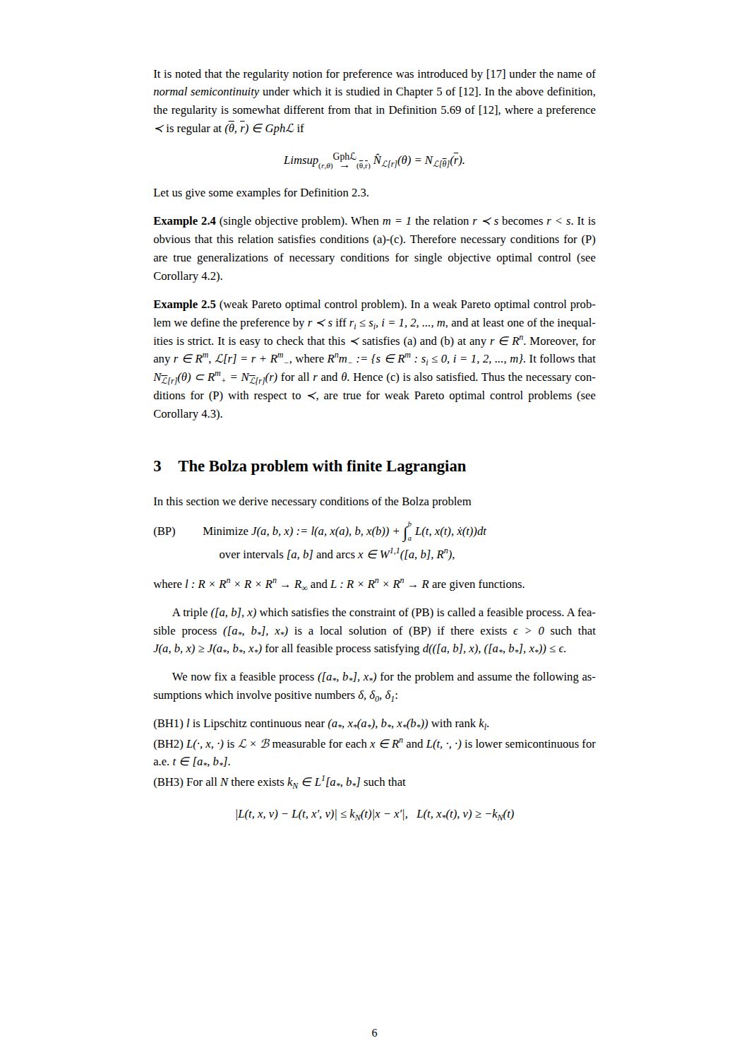It is noted that the regularity notion for preference was introduced by [17] under the name of normal semicontinuity under which it is studied in Chapter 5 of [12]. In the above definition, the regularity is somewhat different from that in Definition 5.69 of [12], where a preference ≺ is regular at (θ, r) ∈ Gphℒ if
Limsup(r,θ) Gphℒ→(θ,r) N̂ℒ[r](θ) = Nℒ[θ](r).
Let us give some examples for Definition 2.3.
Example 2.4 (single objective problem). When m = 1 the relation r ≺ s becomes r < s. It is obvious that this relation satisfies conditions (a)-(c). Therefore necessary conditions for (P) are true generalizations of necessary conditions for single objective optimal control (see Corollary 4.2).
Example 2.5 (weak Pareto optimal control problem). In a weak Pareto optimal control problem we define the preference by r ≺ s iff ri ≤ si, i = 1, 2, ..., m, and at least one of the inequalities is strict. It is easy to check that this ≺ satisfies (a) and (b) at any r ∈ Rn. Moreover, for any r ∈ Rm, ℒ[r] = r + Rm−, where Rnm− := {s ∈ Rm : si ≤ 0, i = 1, 2, ..., m}. It follows that Nℒ[r](θ) ⊂ Rm+ = Nℒ[r](r) for all r and θ. Hence (c) is also satisfied. Thus the necessary conditions for (P) with respect to ≺, are true for weak Pareto optimal control problems (see Corollary 4.3).
3 The Bolza problem with finite Lagrangian
In this section we derive necessary conditions of the Bolza problem
(BP) Minimize J(a, b, x) := l(a, x(a), b, x(b)) + ∫ba L(t, x(t), ẋ(t))dt over intervals [a, b] and arcs x ∈ W1,1([a, b], Rn),
where l : R × Rn × R × Rn → R∞ and L : R × Rn × Rn → R are given functions.
A triple ([a, b], x) which satisfies the constraint of (PB) is called a feasible process. A feasible process ([a*, b*], x*) is a local solution of (BP) if there exists ϵ > 0 such that J(a, b, x) ≥ J(a*, b*, x*) for all feasible process satisfying d(([a, b], x), ([a*, b*], x*)) ≤ ϵ.
We now fix a feasible process ([a*, b*], x*) for the problem and assume the following assumptions which involve positive numbers δ, δ0, δ1:
(BH1) l is Lipschitz continuous near (a*, x*(a*), b*, x*(b*)) with rank kl.
(BH2) L(·, x, ·) is ℒ × ℬ measurable for each x ∈ Rn and L(t, ·, ·) is lower semicontinuous for a.e. t ∈ [a*, b*].
(BH3) For all N there exists kN ∈ L1[a*, b*] such that
|L(t, x, v) − L(t, x′, v)| ≤ kN(t)|x − x′|, L(t, x*(t), v) ≥ −kN(t)
6